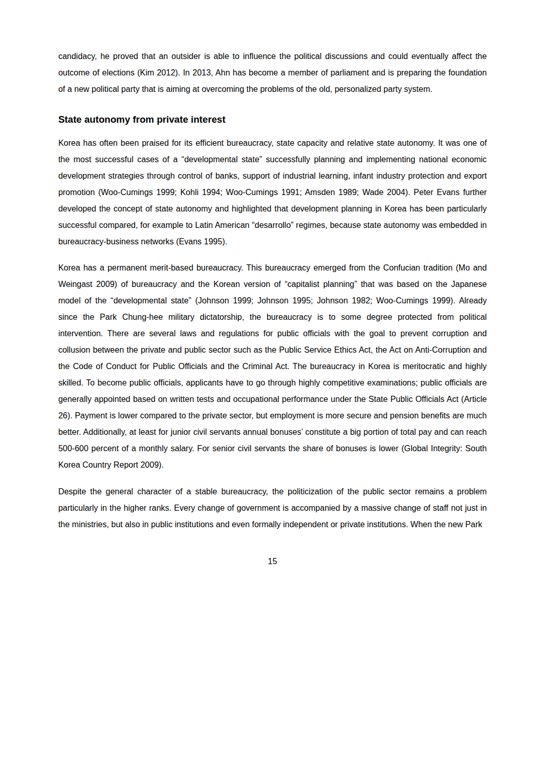candidacy, he proved that an outsider is able to influence the political discussions and could eventually affect the outcome of elections (Kim 2012). In 2013, Ahn has become a member of parliament and is preparing the foundation of a new political party that is aiming at overcoming the problems of the old, personalized party system.
State autonomy from private interest
Korea has often been praised for its efficient bureaucracy, state capacity and relative state autonomy. It was one of the most successful cases of a “developmental state” successfully planning and implementing national economic development strategies through control of banks, support of industrial learning, infant industry protection and export promotion (Woo-Cumings 1999; Kohli 1994; Woo-Cumings 1991; Amsden 1989; Wade 2004). Peter Evans further developed the concept of state autonomy and highlighted that development planning in Korea has been particularly successful compared, for example to Latin American “desarrollo” regimes, because state autonomy was embedded in bureaucracy-business networks (Evans 1995).
Korea has a permanent merit-based bureaucracy. This bureaucracy emerged from the Confucian tradition (Mo and Weingast 2009) of bureaucracy and the Korean version of “capitalist planning” that was based on the Japanese model of the “developmental state” (Johnson 1999; Johnson 1995; Johnson 1982; Woo-Cumings 1999). Already since the Park Chung-hee military dictatorship, the bureaucracy is to some degree protected from political intervention. There are several laws and regulations for public officials with the goal to prevent corruption and collusion between the private and public sector such as the Public Service Ethics Act, the Act on Anti-Corruption and the Code of Conduct for Public Officials and the Criminal Act. The bureaucracy in Korea is meritocratic and highly skilled. To become public officials, applicants have to go through highly competitive examinations; public officials are generally appointed based on written tests and occupational performance under the State Public Officials Act (Article 26). Payment is lower compared to the private sector, but employment is more secure and pension benefits are much better. Additionally, at least for junior civil servants annual bonuses’ constitute a big portion of total pay and can reach 500-600 percent of a monthly salary. For senior civil servants the share of bonuses is lower (Global Integrity: South Korea Country Report 2009).
Despite the general character of a stable bureaucracy, the politicization of the public sector remains a problem particularly in the higher ranks. Every change of government is accompanied by a massive change of staff not just in the ministries, but also in public institutions and even formally independent or private institutions. When the new Park
15